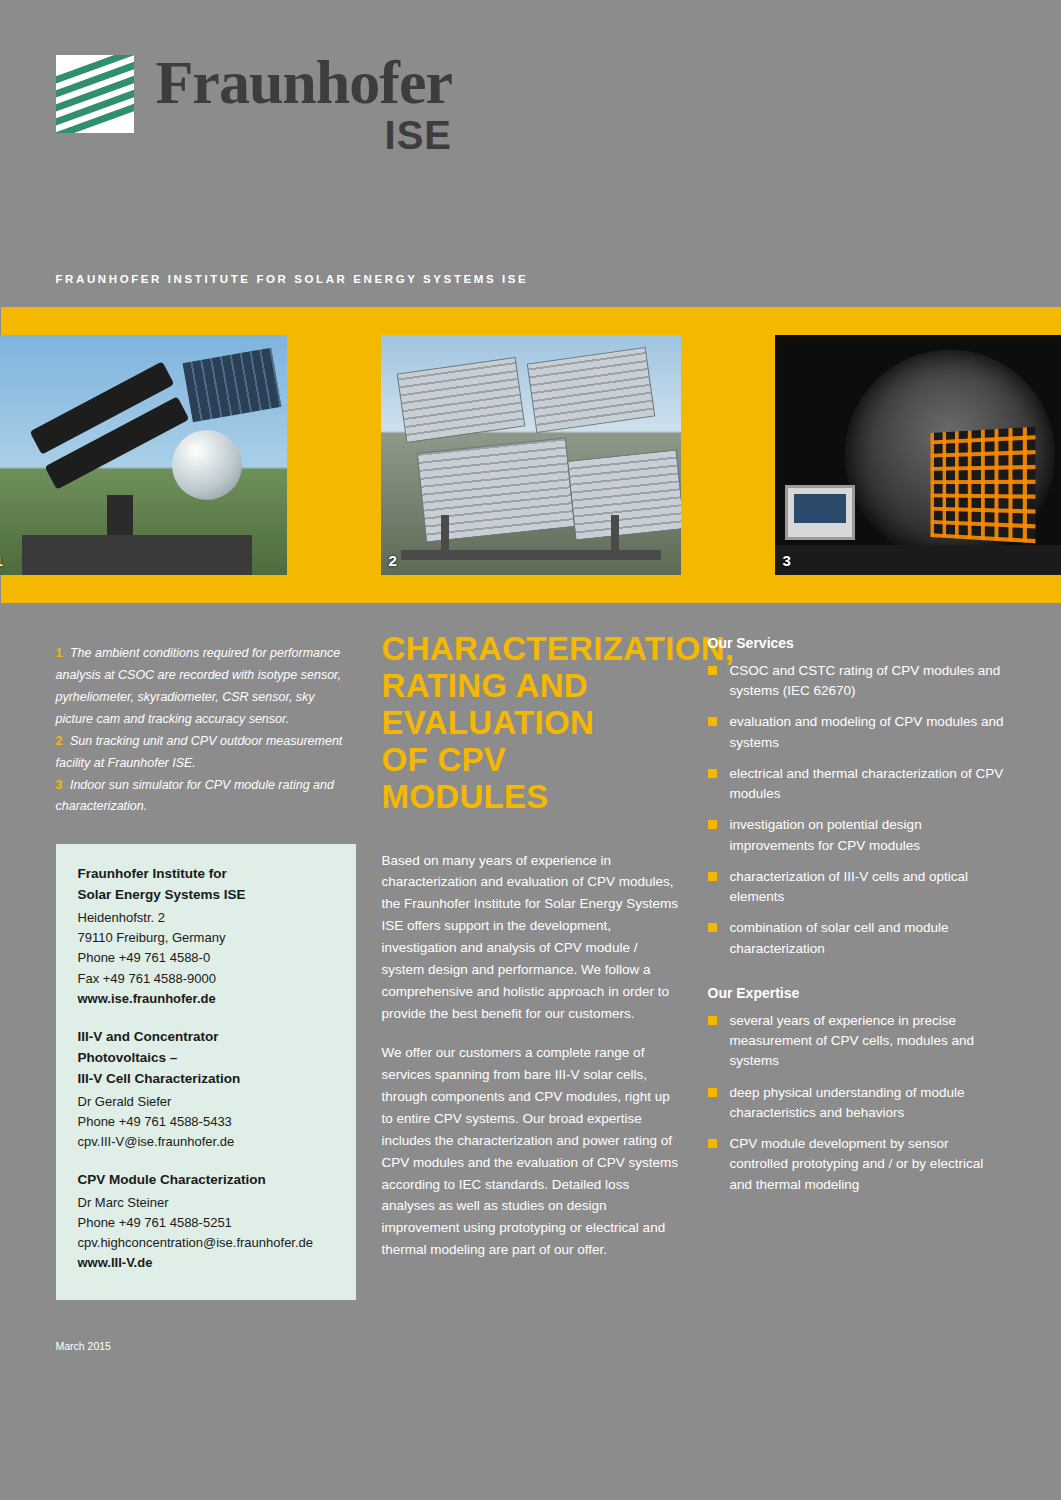Fraunhofer
ISE
Fraunhofer Institute for Solar Energy Systems ISE
1
2
3
1 The ambient conditions required for performance analysis at CSOC are recorded with isotype sensor, pyrheliometer, skyradiometer, CSR sensor, sky picture cam and tracking accuracy sensor.
2 Sun tracking unit and CPV outdoor measurement facility at Fraunhofer ISE.
3 Indoor sun simulator for CPV module rating and characterization.
Fraunhofer Institute for
Solar Energy Systems ISE
Heidenhofstr. 2
79110 Freiburg, Germany
Phone +49 761 4588-0
Fax +49 761 4588-9000
www.ise.fraunhofer.de
III-V and Concentrator
Photovoltaics –
III-V Cell Characterization
Dr Gerald Siefer
Phone +49 761 4588-5433
cpv.III-V@ise.fraunhofer.de
CPV Module Characterization
Dr Marc Steiner
Phone +49 761 4588-5251
cpv.highconcentration@ise.fraunhofer.de
www.III-V.de
Characterization,
Rating and Evaluation
of CPV Modules
Based on many years of experience in characterization and evaluation of CPV modules, the Fraunhofer Institute for Solar Energy Systems ISE offers support in the development, investigation and analysis of CPV module / system design and performance. We follow a comprehensive and holistic approach in order to provide the best benefit for our customers.
We offer our customers a complete range of services spanning from bare III-V solar cells, through components and CPV modules, right up to entire CPV systems. Our broad expertise includes the characterization and power rating of CPV modules and the evaluation of CPV systems according to IEC standards. Detailed loss analyses as well as studies on design improvement using prototyping or electrical and thermal modeling are part of our offer.
Our Services
CSOC and CSTC rating of CPV modules and systems (IEC 62670)
evaluation and modeling of CPV modules and systems
electrical and thermal characterization of CPV modules
investigation on potential design improvements for CPV modules
characterization of III-V cells and optical elements
combination of solar cell and module characterization
Our Expertise
several years of experience in precise measurement of CPV cells, modules and systems
deep physical understanding of module characteristics and behaviors
CPV module development by sensor controlled prototyping and / or by electrical and thermal modeling
March 2015